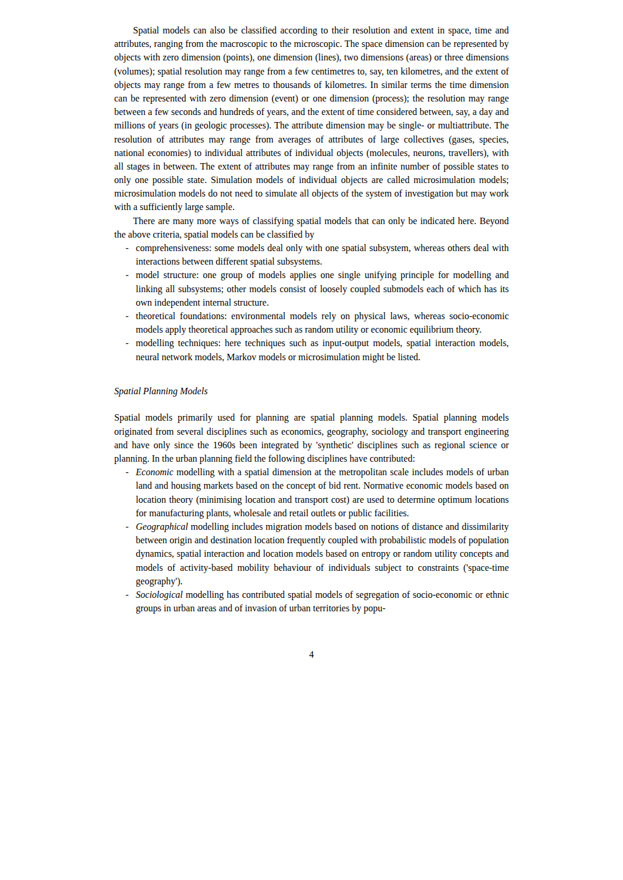Spatial models can also be classified according to their resolution and extent in space, time and attributes, ranging from the macroscopic to the microscopic. The space dimension can be represented by objects with zero dimension (points), one dimension (lines), two dimensions (areas) or three dimensions (volumes); spatial resolution may range from a few centimetres to, say, ten kilometres, and the extent of objects may range from a few metres to thousands of kilometres. In similar terms the time dimension can be represented with zero dimension (event) or one dimension (process); the resolution may range between a few seconds and hundreds of years, and the extent of time considered between, say, a day and millions of years (in geologic processes). The attribute dimension may be single- or multiattribute. The resolution of attributes may range from averages of attributes of large collectives (gases, species, national economies) to individual attributes of individual objects (molecules, neurons, travellers), with all stages in between. The extent of attributes may range from an infinite number of possible states to only one possible state. Simulation models of individual objects are called microsimulation models; microsimulation models do not need to simulate all objects of the system of investigation but may work with a sufficiently large sample.
There are many more ways of classifying spatial models that can only be indicated here. Beyond the above criteria, spatial models can be classified by
comprehensiveness: some models deal only with one spatial subsystem, whereas others deal with interactions between different spatial subsystems.
model structure: one group of models applies one single unifying principle for modelling and linking all subsystems; other models consist of loosely coupled submodels each of which has its own independent internal structure.
theoretical foundations: environmental models rely on physical laws, whereas socio-economic models apply theoretical approaches such as random utility or economic equilibrium theory.
modelling techniques: here techniques such as input-output models, spatial interaction models, neural network models, Markov models or microsimulation might be listed.
Spatial Planning Models
Spatial models primarily used for planning are spatial planning models. Spatial planning models originated from several disciplines such as economics, geography, sociology and transport engineering and have only since the 1960s been integrated by 'synthetic' disciplines such as regional science or planning. In the urban planning field the following disciplines have contributed:
Economic modelling with a spatial dimension at the metropolitan scale includes models of urban land and housing markets based on the concept of bid rent. Normative economic models based on location theory (minimising location and transport cost) are used to determine optimum locations for manufacturing plants, wholesale and retail outlets or public facilities.
Geographical modelling includes migration models based on notions of distance and dissimilarity between origin and destination location frequently coupled with probabilistic models of population dynamics, spatial interaction and location models based on entropy or random utility concepts and models of activity-based mobility behaviour of individuals subject to constraints ('space-time geography').
Sociological modelling has contributed spatial models of segregation of socio-economic or ethnic groups in urban areas and of invasion of urban territories by popu-
4